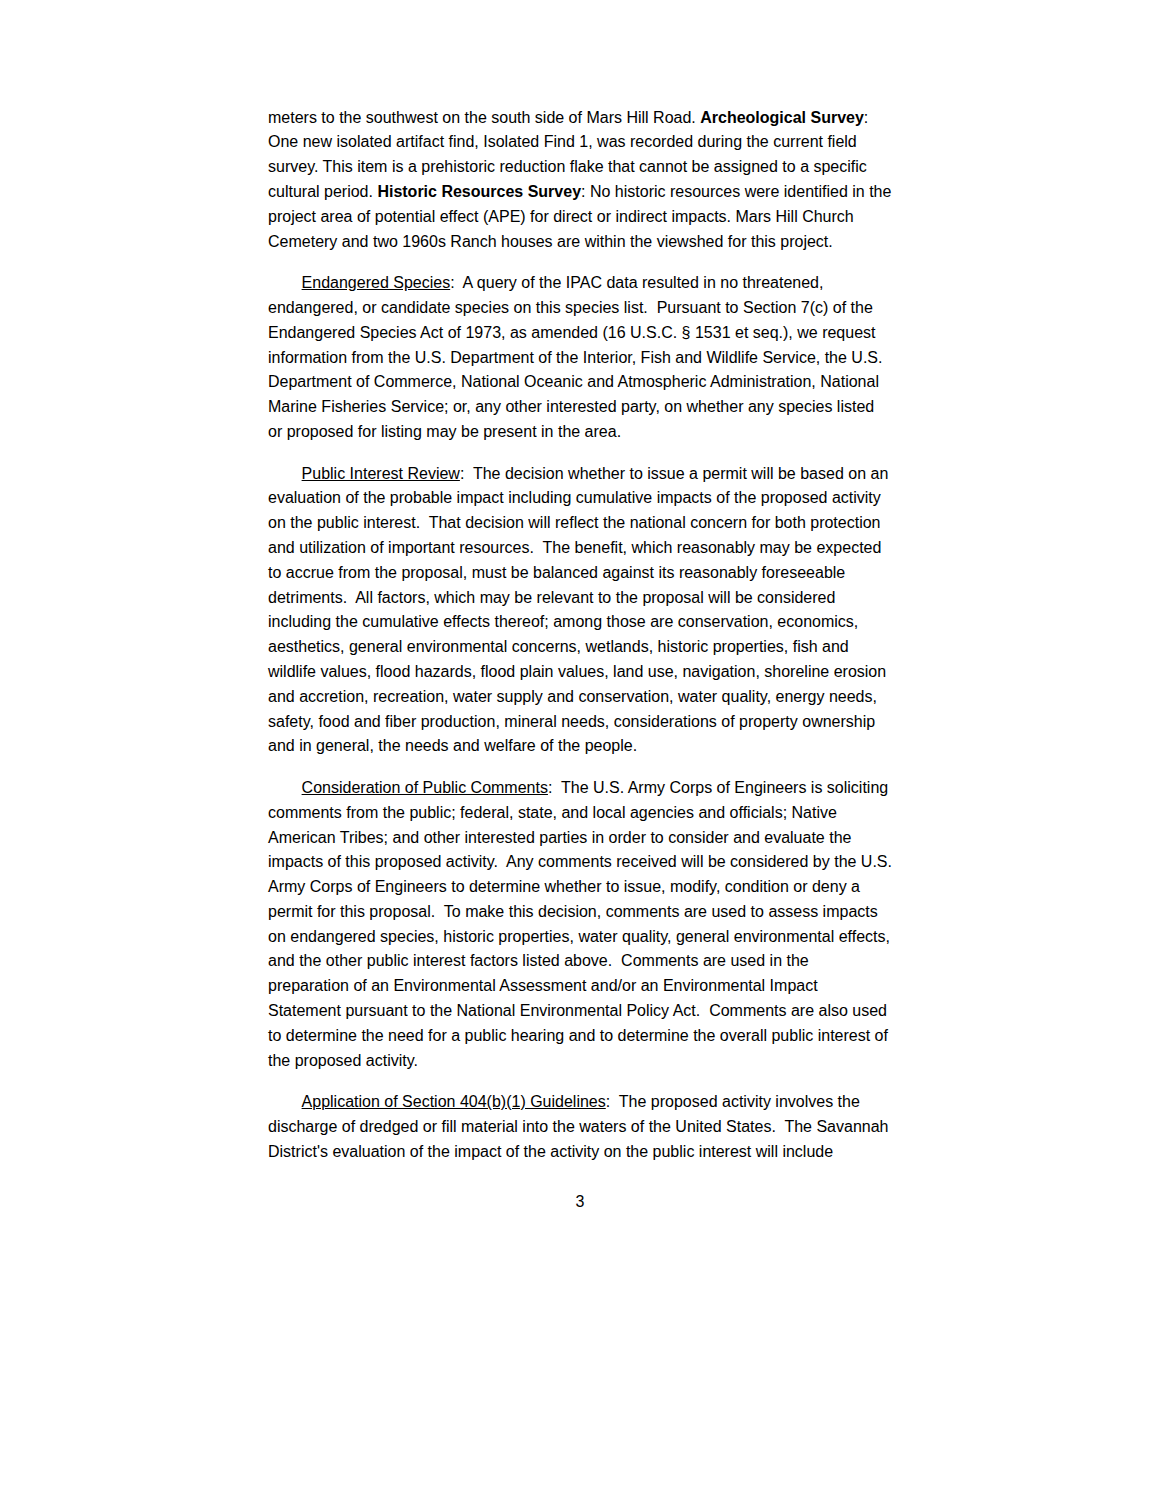meters to the southwest on the south side of Mars Hill Road. Archeological Survey: One new isolated artifact find, Isolated Find 1, was recorded during the current field survey. This item is a prehistoric reduction flake that cannot be assigned to a specific cultural period. Historic Resources Survey: No historic resources were identified in the project area of potential effect (APE) for direct or indirect impacts. Mars Hill Church Cemetery and two 1960s Ranch houses are within the viewshed for this project.
Endangered Species: A query of the IPAC data resulted in no threatened, endangered, or candidate species on this species list. Pursuant to Section 7(c) of the Endangered Species Act of 1973, as amended (16 U.S.C. § 1531 et seq.), we request information from the U.S. Department of the Interior, Fish and Wildlife Service, the U.S. Department of Commerce, National Oceanic and Atmospheric Administration, National Marine Fisheries Service; or, any other interested party, on whether any species listed or proposed for listing may be present in the area.
Public Interest Review: The decision whether to issue a permit will be based on an evaluation of the probable impact including cumulative impacts of the proposed activity on the public interest. That decision will reflect the national concern for both protection and utilization of important resources. The benefit, which reasonably may be expected to accrue from the proposal, must be balanced against its reasonably foreseeable detriments. All factors, which may be relevant to the proposal will be considered including the cumulative effects thereof; among those are conservation, economics, aesthetics, general environmental concerns, wetlands, historic properties, fish and wildlife values, flood hazards, flood plain values, land use, navigation, shoreline erosion and accretion, recreation, water supply and conservation, water quality, energy needs, safety, food and fiber production, mineral needs, considerations of property ownership and in general, the needs and welfare of the people.
Consideration of Public Comments: The U.S. Army Corps of Engineers is soliciting comments from the public; federal, state, and local agencies and officials; Native American Tribes; and other interested parties in order to consider and evaluate the impacts of this proposed activity. Any comments received will be considered by the U.S. Army Corps of Engineers to determine whether to issue, modify, condition or deny a permit for this proposal. To make this decision, comments are used to assess impacts on endangered species, historic properties, water quality, general environmental effects, and the other public interest factors listed above. Comments are used in the preparation of an Environmental Assessment and/or an Environmental Impact Statement pursuant to the National Environmental Policy Act. Comments are also used to determine the need for a public hearing and to determine the overall public interest of the proposed activity.
Application of Section 404(b)(1) Guidelines: The proposed activity involves the discharge of dredged or fill material into the waters of the United States. The Savannah District's evaluation of the impact of the activity on the public interest will include
3